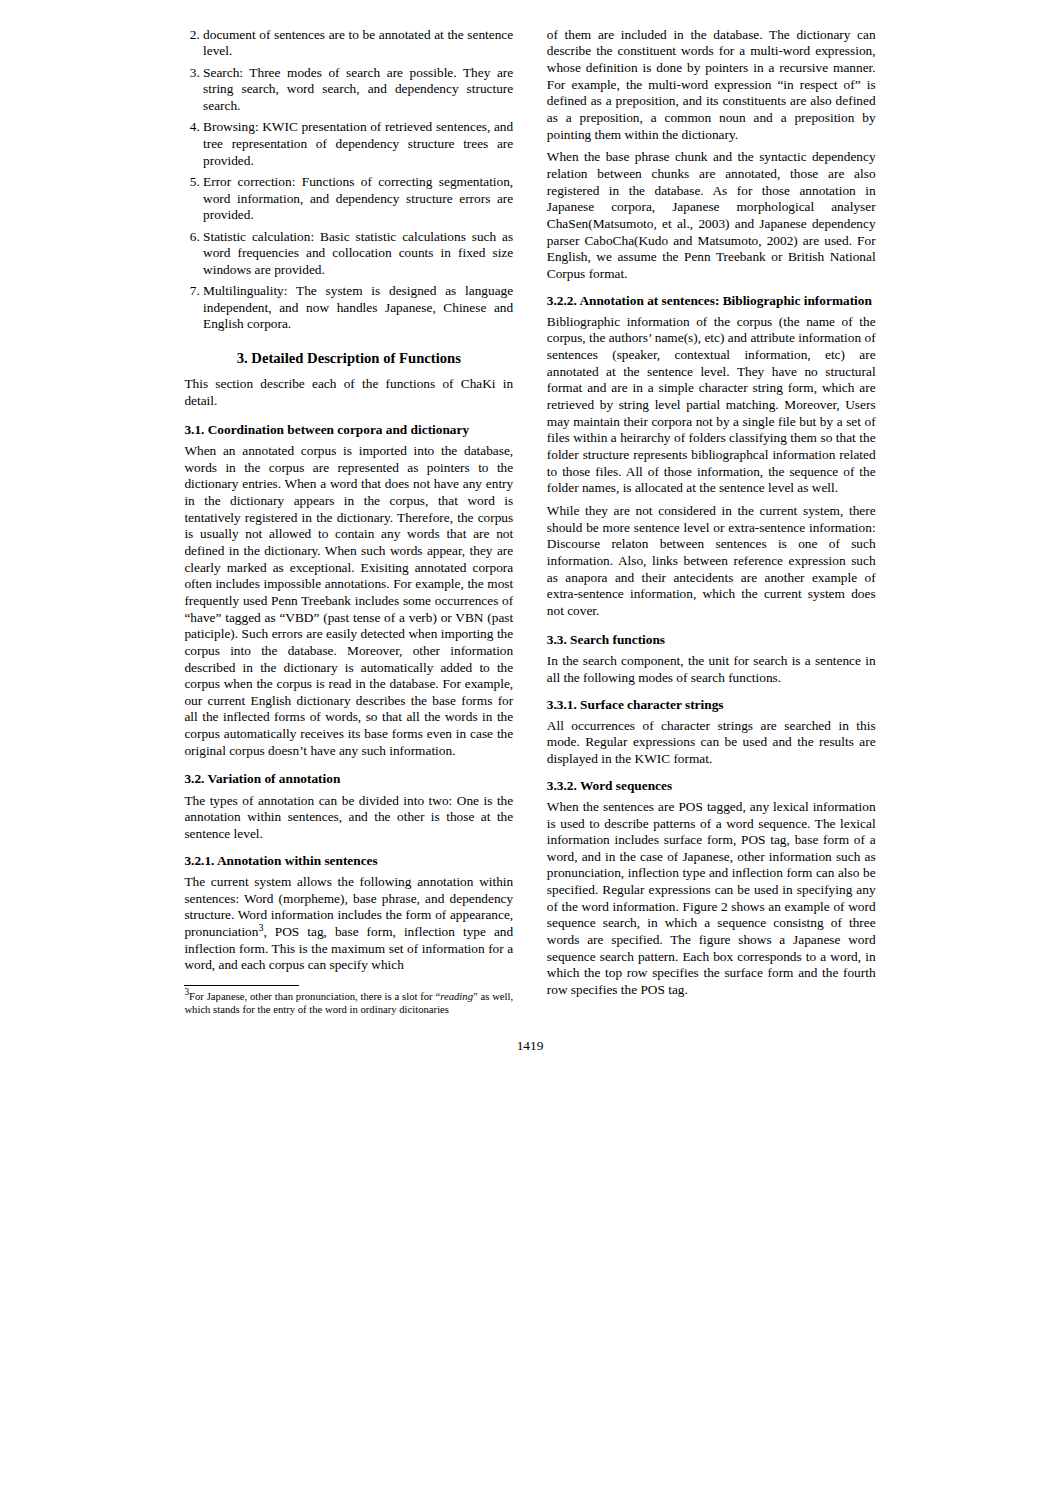document of sentences are to be annotated at the sentence level.
Search: Three modes of search are possible. They are string search, word search, and dependency structure search.
Browsing: KWIC presentation of retrieved sentences, and tree representation of dependency structure trees are provided.
Error correction: Functions of correcting segmentation, word information, and dependency structure errors are provided.
Statistic calculation: Basic statistic calculations such as word frequencies and collocation counts in fixed size windows are provided.
Multilinguality: The system is designed as language independent, and now handles Japanese, Chinese and English corpora.
3. Detailed Description of Functions
This section describe each of the functions of ChaKi in detail.
3.1. Coordination between corpora and dictionary
When an annotated corpus is imported into the database, words in the corpus are represented as pointers to the dictionary entries. When a word that does not have any entry in the dictionary appears in the corpus, that word is tentatively registered in the dictionary. Therefore, the corpus is usually not allowed to contain any words that are not defined in the dictionary. When such words appear, they are clearly marked as exceptional. Exisiting annotated corpora often includes impossible annotations. For example, the most frequently used Penn Treebank includes some occurrences of “have” tagged as “VBD” (past tense of a verb) or VBN (past paticiple). Such errors are easily detected when importing the corpus into the database. Moreover, other information described in the dictionary is automatically added to the corpus when the corpus is read in the database. For example, our current English dictionary describes the base forms for all the inflected forms of words, so that all the words in the corpus automatically receives its base forms even in case the original corpus doesn’t have any such information.
3.2. Variation of annotation
The types of annotation can be divided into two: One is the annotation within sentences, and the other is those at the sentence level.
3.2.1. Annotation within sentences
The current system allows the following annotation within sentences: Word (morpheme), base phrase, and dependency structure. Word information includes the form of appearance, pronunciation3, POS tag, base form, inflection type and inflection form. This is the maximum set of information for a word, and each corpus can specify which
3For Japanese, other than pronunciation, there is a slot for “reading” as well, which stands for the entry of the word in ordinary dicitonaries
of them are included in the database. The dictionary can describe the constituent words for a multi-word expression, whose definition is done by pointers in a recursive manner. For example, the multi-word expression “in respect of” is defined as a preposition, and its constituents are also defined as a preposition, a common noun and a preposition by pointing them within the dictionary.
When the base phrase chunk and the syntactic dependency relation between chunks are annotated, those are also registered in the database. As for those annotation in Japanese corpora, Japanese morphological analyser ChaSen(Matsumoto, et al., 2003) and Japanese dependency parser CaboCha(Kudo and Matsumoto, 2002) are used. For English, we assume the Penn Treebank or British National Corpus format.
3.2.2. Annotation at sentences: Bibliographic information
Bibliographic information of the corpus (the name of the corpus, the authors’ name(s), etc) and attribute information of sentences (speaker, contextual information, etc) are annotated at the sentence level. They have no structural format and are in a simple character string form, which are retrieved by string level partial matching. Moreover, Users may maintain their corpora not by a single file but by a set of files within a heirarchy of folders classifying them so that the folder structure represents bibliographcal information related to those files. All of those information, the sequence of the folder names, is allocated at the sentence level as well.
While they are not considered in the current system, there should be more sentence level or extra-sentence information: Discourse relaton between sentences is one of such information. Also, links between reference expression such as anapora and their antecidents are another example of extra-sentence information, which the current system does not cover.
3.3. Search functions
In the search component, the unit for search is a sentence in all the following modes of search functions.
3.3.1. Surface character strings
All occurrences of character strings are searched in this mode. Regular expressions can be used and the results are displayed in the KWIC format.
3.3.2. Word sequences
When the sentences are POS tagged, any lexical information is used to describe patterns of a word sequence. The lexical information includes surface form, POS tag, base form of a word, and in the case of Japanese, other information such as pronunciation, inflection type and inflection form can also be specified. Regular expressions can be used in specifying any of the word information. Figure 2 shows an example of word sequence search, in which a sequence consistng of three words are specified. The figure shows a Japanese word sequence search pattern. Each box corresponds to a word, in which the top row specifies the surface form and the fourth row specifies the POS tag.
1419